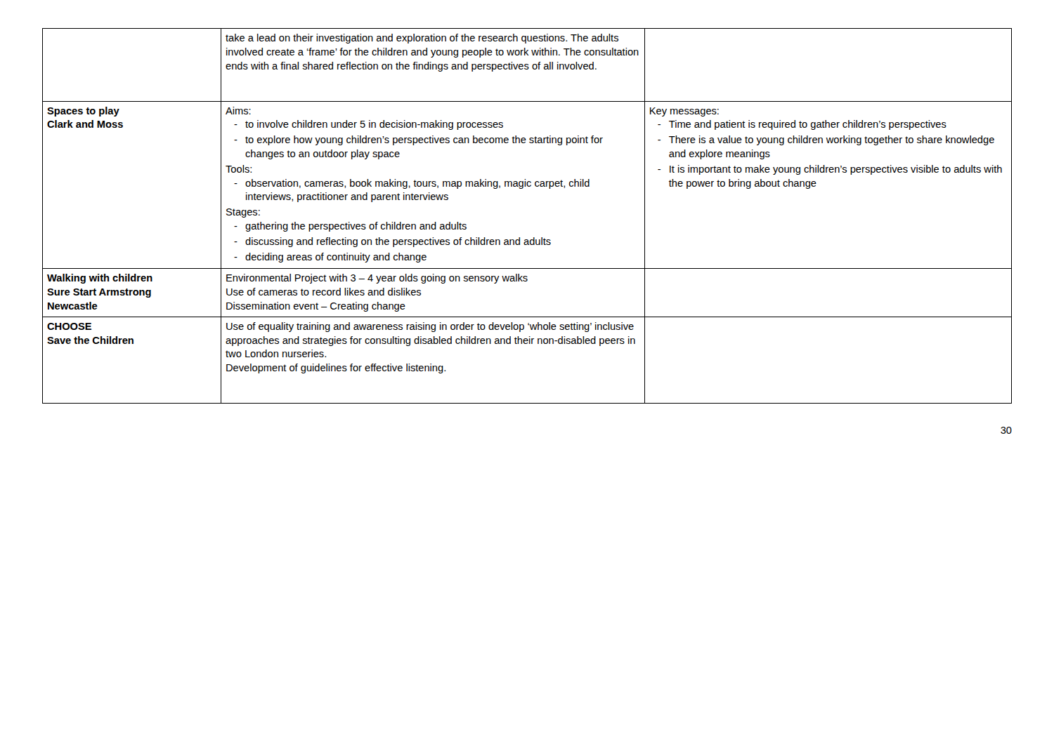| | take a lead on their investigation and exploration of the research questions. The adults involved create a ‘frame’ for the children and young people to work within. The consultation ends with a final shared reflection on the findings and perspectives of all involved. | |
| Spaces to play Clark and Moss | Aims: to involve children under 5 in decision-making processes to explore how young children’s perspectives can become the starting point for changes to an outdoor play space Tools: observation, cameras, book making, tours, map making, magic carpet, child interviews, practitioner and parent interviews Stages: gathering the perspectives of children and adults discussing and reflecting on the perspectives of children and adults deciding areas of continuity and change | Key messages: Time and patient is required to gather children’s perspectives There is a value to young children working together to share knowledge and explore meanings It is important to make young children’s perspectives visible to adults with the power to bring about change |
| Walking with children Sure Start Armstrong Newcastle | Environmental Project with 3 – 4 year olds going on sensory walks Use of cameras to record likes and dislikes Dissemination event – Creating change | |
| CHOOSE Save the Children | Use of equality training and awareness raising in order to develop ‘whole setting’ inclusive approaches and strategies for consulting disabled children and their non-disabled peers in two London nurseries. Development of guidelines for effective listening. | |
30